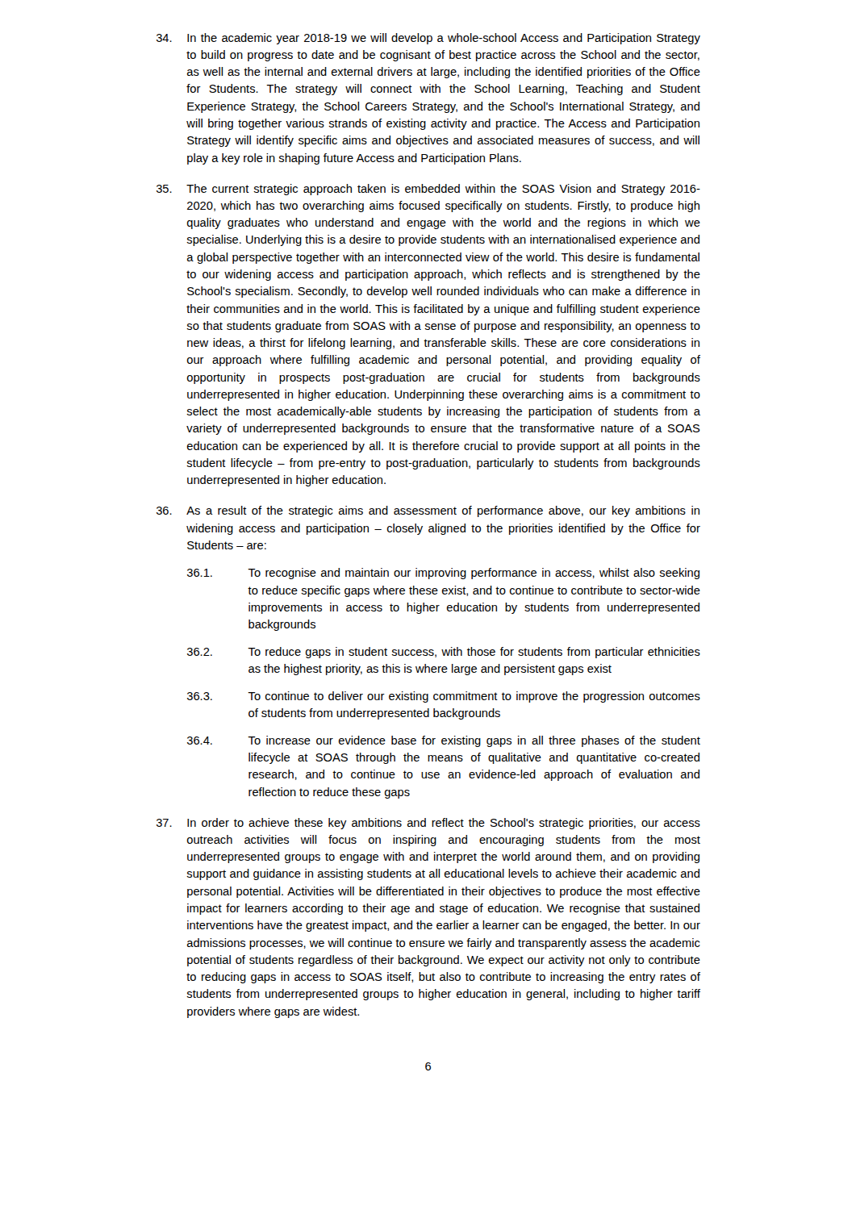In the academic year 2018-19 we will develop a whole-school Access and Participation Strategy to build on progress to date and be cognisant of best practice across the School and the sector, as well as the internal and external drivers at large, including the identified priorities of the Office for Students. The strategy will connect with the School Learning, Teaching and Student Experience Strategy, the School Careers Strategy, and the School's International Strategy, and will bring together various strands of existing activity and practice. The Access and Participation Strategy will identify specific aims and objectives and associated measures of success, and will play a key role in shaping future Access and Participation Plans.
The current strategic approach taken is embedded within the SOAS Vision and Strategy 2016-2020, which has two overarching aims focused specifically on students. Firstly, to produce high quality graduates who understand and engage with the world and the regions in which we specialise. Underlying this is a desire to provide students with an internationalised experience and a global perspective together with an interconnected view of the world. This desire is fundamental to our widening access and participation approach, which reflects and is strengthened by the School's specialism. Secondly, to develop well rounded individuals who can make a difference in their communities and in the world. This is facilitated by a unique and fulfilling student experience so that students graduate from SOAS with a sense of purpose and responsibility, an openness to new ideas, a thirst for lifelong learning, and transferable skills. These are core considerations in our approach where fulfilling academic and personal potential, and providing equality of opportunity in prospects post-graduation are crucial for students from backgrounds underrepresented in higher education. Underpinning these overarching aims is a commitment to select the most academically-able students by increasing the participation of students from a variety of underrepresented backgrounds to ensure that the transformative nature of a SOAS education can be experienced by all. It is therefore crucial to provide support at all points in the student lifecycle – from pre-entry to post-graduation, particularly to students from backgrounds underrepresented in higher education.
As a result of the strategic aims and assessment of performance above, our key ambitions in widening access and participation – closely aligned to the priorities identified by the Office for Students – are:
To recognise and maintain our improving performance in access, whilst also seeking to reduce specific gaps where these exist, and to continue to contribute to sector-wide improvements in access to higher education by students from underrepresented backgrounds
To reduce gaps in student success, with those for students from particular ethnicities as the highest priority, as this is where large and persistent gaps exist
To continue to deliver our existing commitment to improve the progression outcomes of students from underrepresented backgrounds
To increase our evidence base for existing gaps in all three phases of the student lifecycle at SOAS through the means of qualitative and quantitative co-created research, and to continue to use an evidence-led approach of evaluation and reflection to reduce these gaps
In order to achieve these key ambitions and reflect the School's strategic priorities, our access outreach activities will focus on inspiring and encouraging students from the most underrepresented groups to engage with and interpret the world around them, and on providing support and guidance in assisting students at all educational levels to achieve their academic and personal potential. Activities will be differentiated in their objectives to produce the most effective impact for learners according to their age and stage of education. We recognise that sustained interventions have the greatest impact, and the earlier a learner can be engaged, the better. In our admissions processes, we will continue to ensure we fairly and transparently assess the academic potential of students regardless of their background. We expect our activity not only to contribute to reducing gaps in access to SOAS itself, but also to contribute to increasing the entry rates of students from underrepresented groups to higher education in general, including to higher tariff providers where gaps are widest.
6